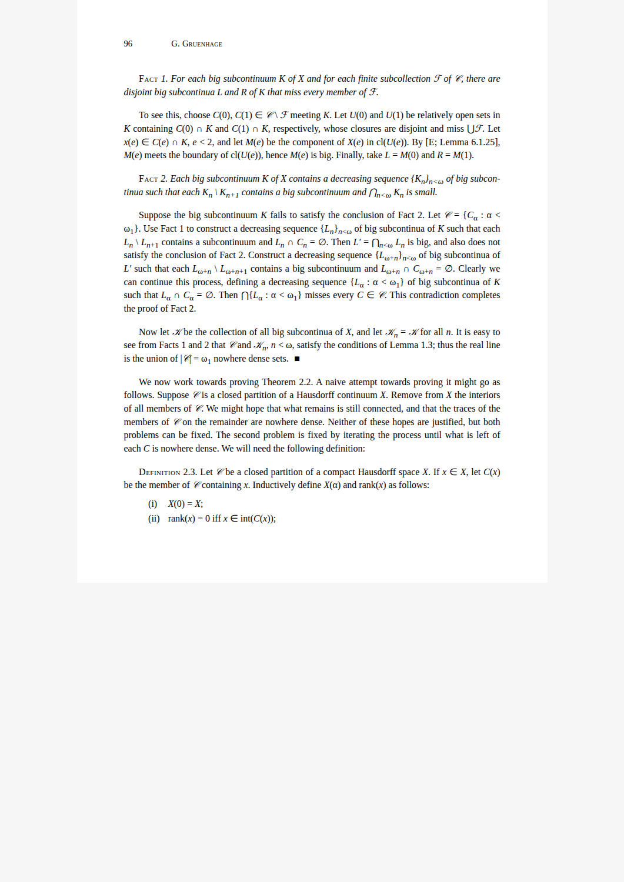96 G. Gruenhage
Fact 1. For each big subcontinuum K of X and for each finite subcollection ℱ of 𝒞, there are disjoint big subcontinua L and R of K that miss every member of ℱ.
To see this, choose C(0), C(1) ∈ 𝒞 \ ℱ meeting K. Let U(0) and U(1) be relatively open sets in K containing C(0) ∩ K and C(1) ∩ K, respectively, whose closures are disjoint and miss ⋃ℱ. Let x(e) ∈ C(e) ∩ K, e < 2, and let M(e) be the component of X(e) in cl(U(e)). By [E; Lemma 6.1.25], M(e) meets the boundary of cl(U(e)), hence M(e) is big. Finally, take L = M(0) and R = M(1).
Fact 2. Each big subcontinuum K of X contains a decreasing sequence {Kn}n<ω of big subcontinua such that each Kn \ Kn+1 contains a big subcontinuum and ⋂n<ω Kn is small.
Suppose the big subcontinuum K fails to satisfy the conclusion of Fact 2. Let 𝒞 = {Cα : α < ω1}. Use Fact 1 to construct a decreasing sequence {Ln}n<ω of big subcontinua of K such that each Ln \ Ln+1 contains a subcontinuum and Ln ∩ Cn = ∅. Then L′ = ⋂n<ω Ln is big, and also does not satisfy the conclusion of Fact 2. Construct a decreasing sequence {Lω+n}n<ω of big subcontinua of L′ such that each Lω+n \ Lω+n+1 contains a big subcontinuum and Lω+n ∩ Cω+n = ∅. Clearly we can continue this process, defining a decreasing sequence {Lα : α < ω1} of big subcontinua of K such that Lα ∩ Cα = ∅. Then ⋂{Lα : α < ω1} misses every C ∈ 𝒞. This contradiction completes the proof of Fact 2.
Now let 𝒦 be the collection of all big subcontinua of X, and let 𝒦n = 𝒦 for all n. It is easy to see from Facts 1 and 2 that 𝒞 and 𝒦n, n < ω, satisfy the conditions of Lemma 1.3; thus the real line is the union of |𝒞| = ω1 nowhere dense sets. ■
We now work towards proving Theorem 2.2. A naive attempt towards proving it might go as follows. Suppose 𝒞 is a closed partition of a Hausdorff continuum X. Remove from X the interiors of all members of 𝒞. We might hope that what remains is still connected, and that the traces of the members of 𝒞 on the remainder are nowhere dense. Neither of these hopes are justified, but both problems can be fixed. The second problem is fixed by iterating the process until what is left of each C is nowhere dense. We will need the following definition:
Definition 2.3. Let 𝒞 be a closed partition of a compact Hausdorff space X. If x ∈ X, let C(x) be the member of 𝒞 containing x. Inductively define X(α) and rank(x) as follows:
(i) X(0) = X;
(ii) rank(x) = 0 iff x ∈ int(C(x));